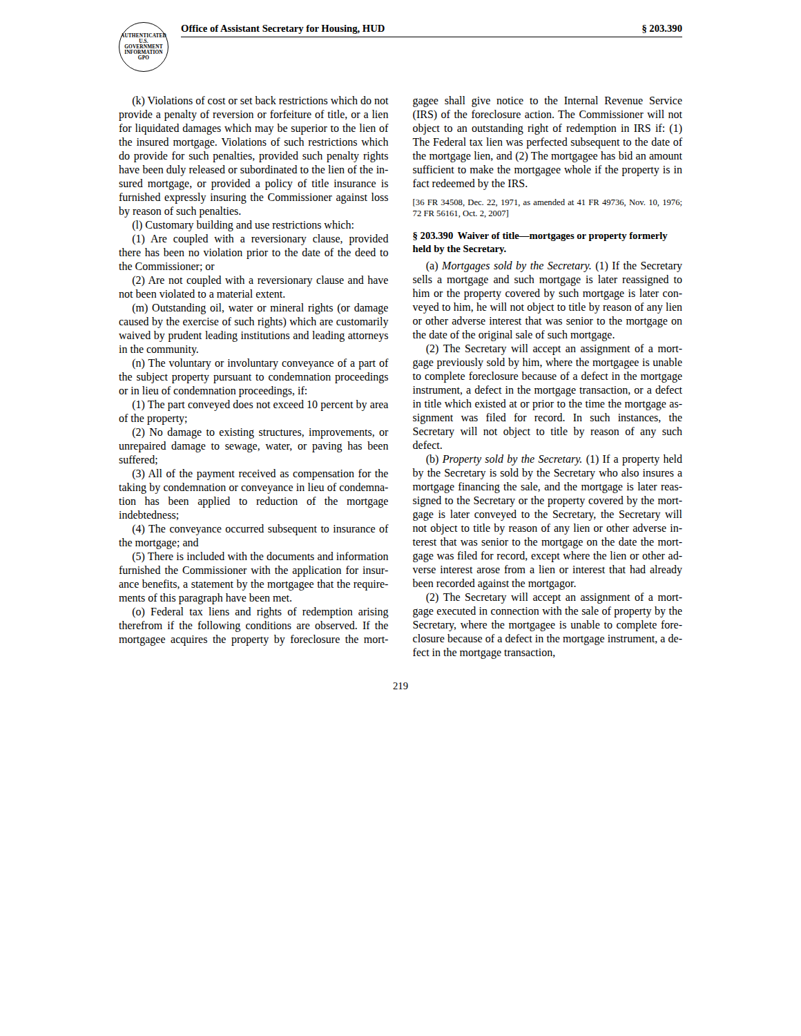AUTHENTICATED
U.S. GOVERNMENT
INFORMATION
GPO
Office of Assistant Secretary for Housing, HUD § 203.390
(k) Violations of cost or set back restrictions which do not provide a penalty of reversion or forfeiture of title, or a lien for liquidated damages which may be superior to the lien of the insured mortgage. Violations of such restrictions which do provide for such penalties, provided such penalty rights have been duly released or subordinated to the lien of the insured mortgage, or provided a policy of title insurance is furnished expressly insuring the Commissioner against loss by reason of such penalties.
(l) Customary building and use restrictions which:
(1) Are coupled with a reversionary clause, provided there has been no violation prior to the date of the deed to the Commissioner; or
(2) Are not coupled with a reversionary clause and have not been violated to a material extent.
(m) Outstanding oil, water or mineral rights (or damage caused by the exercise of such rights) which are customarily waived by prudent leading institutions and leading attorneys in the community.
(n) The voluntary or involuntary conveyance of a part of the subject property pursuant to condemnation proceedings or in lieu of condemnation proceedings, if:
(1) The part conveyed does not exceed 10 percent by area of the property;
(2) No damage to existing structures, improvements, or unrepaired damage to sewage, water, or paving has been suffered;
(3) All of the payment received as compensation for the taking by condemnation or conveyance in lieu of condemnation has been applied to reduction of the mortgage indebtedness;
(4) The conveyance occurred subsequent to insurance of the mortgage; and
(5) There is included with the documents and information furnished the Commissioner with the application for insurance benefits, a statement by the mortgagee that the requirements of this paragraph have been met.
(o) Federal tax liens and rights of redemption arising therefrom if the following conditions are observed. If the mortgagee acquires the property by foreclosure the mortgagee shall give notice to the Internal Revenue Service (IRS) of the foreclosure action. The Commissioner will not object to an outstanding right of redemption in IRS if: (1) The Federal tax lien was perfected subsequent to the date of the mortgage lien, and (2) The mortgagee has bid an amount sufficient to make the mortgagee whole if the property is in fact redeemed by the IRS.
[36 FR 34508, Dec. 22, 1971, as amended at 41 FR 49736, Nov. 10, 1976; 72 FR 56161, Oct. 2, 2007]
§ 203.390 Waiver of title—mortgages or property formerly held by the Secretary.
(a) Mortgages sold by the Secretary. (1) If the Secretary sells a mortgage and such mortgage is later reassigned to him or the property covered by such mortgage is later conveyed to him, he will not object to title by reason of any lien or other adverse interest that was senior to the mortgage on the date of the original sale of such mortgage.
(2) The Secretary will accept an assignment of a mortgage previously sold by him, where the mortgagee is unable to complete foreclosure because of a defect in the mortgage instrument, a defect in the mortgage transaction, or a defect in title which existed at or prior to the time the mortgage assignment was filed for record. In such instances, the Secretary will not object to title by reason of any such defect.
(b) Property sold by the Secretary. (1) If a property held by the Secretary is sold by the Secretary who also insures a mortgage financing the sale, and the mortgage is later reassigned to the Secretary or the property covered by the mortgage is later conveyed to the Secretary, the Secretary will not object to title by reason of any lien or other adverse interest that was senior to the mortgage on the date the mortgage was filed for record, except where the lien or other adverse interest arose from a lien or interest that had already been recorded against the mortgagor.
(2) The Secretary will accept an assignment of a mortgage executed in connection with the sale of property by the Secretary, where the mortgagee is unable to complete foreclosure because of a defect in the mortgage instrument, a defect in the mortgage transaction,
219